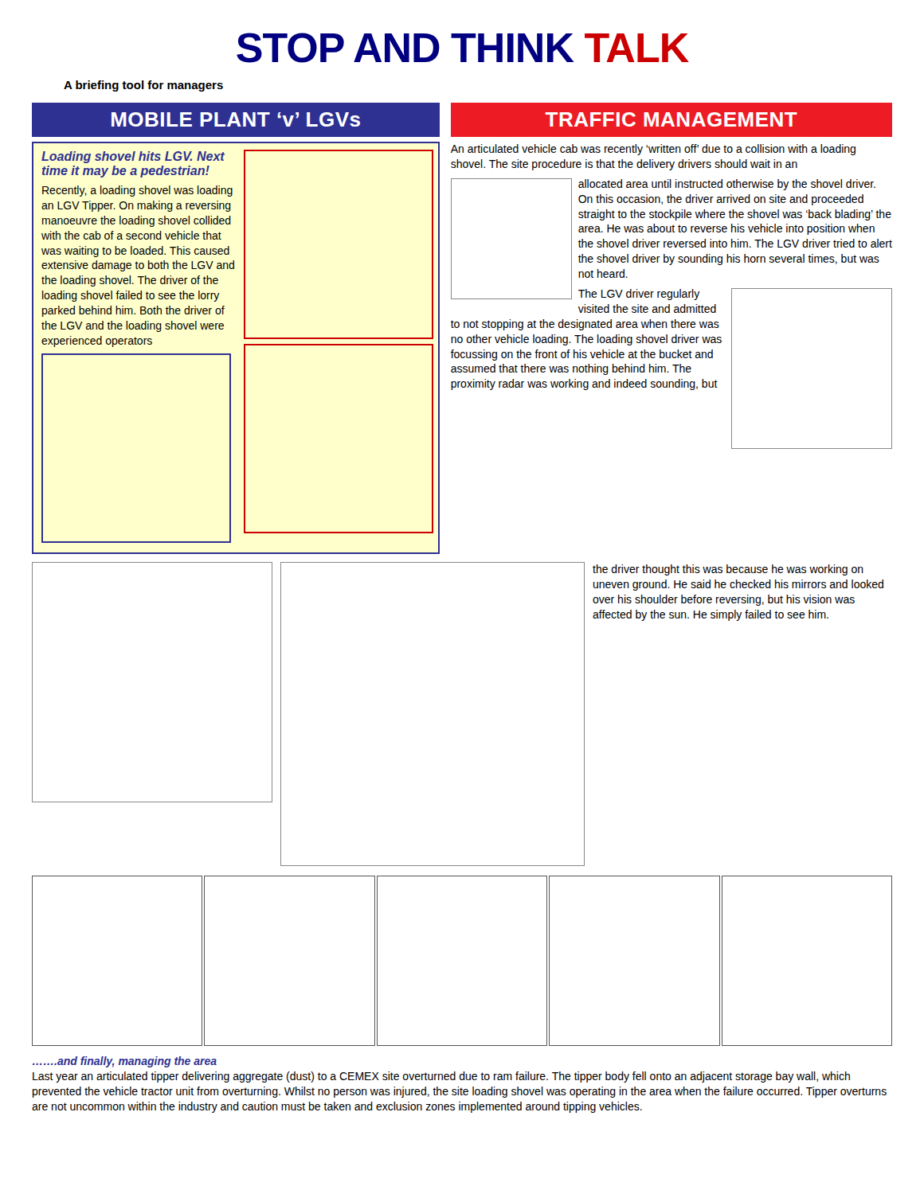STOP AND THINK TALK
A briefing tool for managers
MOBILE PLANT ‘v’ LGVs
Loading shovel hits LGV. Next time it may be a pedestrian!
Recently, a loading shovel was loading an LGV Tipper. On making a reversing manoeuvre the loading shovel collided with the cab of a second vehicle that was waiting to be loaded. This caused extensive damage to both the LGV and the loading shovel. The driver of the loading shovel failed to see the lorry parked behind him. Both the driver of the LGV and the loading shovel were experienced operators
TRAFFIC MANAGEMENT
An articulated vehicle cab was recently ‘written off’ due to a collision with a loading shovel. The site procedure is that the delivery drivers should wait in an
allocated area until instructed otherwise by the shovel driver. On this occasion, the driver arrived on site and proceeded straight to the stockpile where the shovel was ‘back blading’ the area. He was about to reverse his vehicle into position when the shovel driver reversed into him. The LGV driver tried to alert the shovel driver by sounding his horn several times, but was not heard.
The LGV driver regularly visited the site and admitted to not stopping at the designated area when there was no other vehicle loading. The loading shovel driver was focussing on the front of his vehicle at the bucket and assumed that there was nothing behind him. The proximity radar was working and indeed sounding, but
the driver thought this was because he was working on uneven ground. He said he checked his mirrors and looked over his shoulder before reversing, but his vision was affected by the sun. He simply failed to see him.
…….and finally, managing the area
Last year an articulated tipper delivering aggregate (dust) to a CEMEX site overturned due to ram failure. The tipper body fell onto an adjacent storage bay wall, which prevented the vehicle tractor unit from overturning. Whilst no person was injured, the site loading shovel was operating in the area when the failure occurred. Tipper overturns are not uncommon within the industry and caution must be taken and exclusion zones implemented around tipping vehicles.